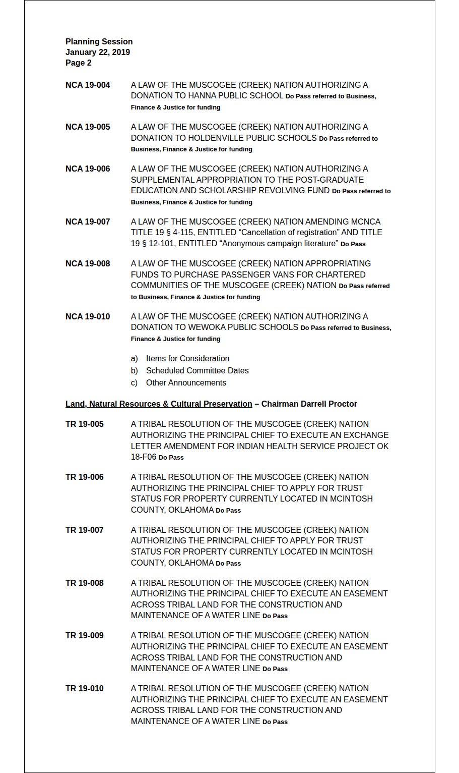Planning Session
January 22, 2019
Page 2
NCA 19-004
A LAW OF THE MUSCOGEE (CREEK) NATION AUTHORIZING A DONATION TO HANNA PUBLIC SCHOOL Do Pass referred to Business, Finance & Justice for funding
NCA 19-005
A LAW OF THE MUSCOGEE (CREEK) NATION AUTHORIZING A DONATION TO HOLDENVILLE PUBLIC SCHOOLS Do Pass referred to Business, Finance & Justice for funding
NCA 19-006
A LAW OF THE MUSCOGEE (CREEK) NATION AUTHORIZING A SUPPLEMENTAL APPROPRIATION TO THE POST-GRADUATE EDUCATION AND SCHOLARSHIP REVOLVING FUND Do Pass referred to Business, Finance & Justice for funding
NCA 19-007
A LAW OF THE MUSCOGEE (CREEK) NATION AMENDING MCNCA TITLE 19 § 4-115, ENTITLED “Cancellation of registration” AND TITLE 19 § 12-101, ENTITLED “Anonymous campaign literature” Do Pass
NCA 19-008
A LAW OF THE MUSCOGEE (CREEK) NATION APPROPRIATING FUNDS TO PURCHASE PASSENGER VANS FOR CHARTERED COMMUNITIES OF THE MUSCOGEE (CREEK) NATION Do Pass referred to Business, Finance & Justice for funding
NCA 19-010
A LAW OF THE MUSCOGEE (CREEK) NATION AUTHORIZING A DONATION TO WEWOKA PUBLIC SCHOOLS Do Pass referred to Business, Finance & Justice for funding
a) Items for Consideration
b) Scheduled Committee Dates
c) Other Announcements
Land, Natural Resources & Cultural Preservation – Chairman Darrell Proctor
TR 19-005
A TRIBAL RESOLUTION OF THE MUSCOGEE (CREEK) NATION AUTHORIZING THE PRINCIPAL CHIEF TO EXECUTE AN EXCHANGE LETTER AMENDMENT FOR INDIAN HEALTH SERVICE PROJECT OK 18-F06 Do Pass
TR 19-006
A TRIBAL RESOLUTION OF THE MUSCOGEE (CREEK) NATION AUTHORIZING THE PRINCIPAL CHIEF TO APPLY FOR TRUST STATUS FOR PROPERTY CURRENTLY LOCATED IN MCINTOSH COUNTY, OKLAHOMA Do Pass
TR 19-007
A TRIBAL RESOLUTION OF THE MUSCOGEE (CREEK) NATION AUTHORIZING THE PRINCIPAL CHIEF TO APPLY FOR TRUST STATUS FOR PROPERTY CURRENTLY LOCATED IN MCINTOSH COUNTY, OKLAHOMA Do Pass
TR 19-008
A TRIBAL RESOLUTION OF THE MUSCOGEE (CREEK) NATION AUTHORIZING THE PRINCIPAL CHIEF TO EXECUTE AN EASEMENT ACROSS TRIBAL LAND FOR THE CONSTRUCTION AND MAINTENANCE OF A WATER LINE Do Pass
TR 19-009
A TRIBAL RESOLUTION OF THE MUSCOGEE (CREEK) NATION AUTHORIZING THE PRINCIPAL CHIEF TO EXECUTE AN EASEMENT ACROSS TRIBAL LAND FOR THE CONSTRUCTION AND MAINTENANCE OF A WATER LINE Do Pass
TR 19-010
A TRIBAL RESOLUTION OF THE MUSCOGEE (CREEK) NATION AUTHORIZING THE PRINCIPAL CHIEF TO EXECUTE AN EASEMENT ACROSS TRIBAL LAND FOR THE CONSTRUCTION AND MAINTENANCE OF A WATER LINE Do Pass